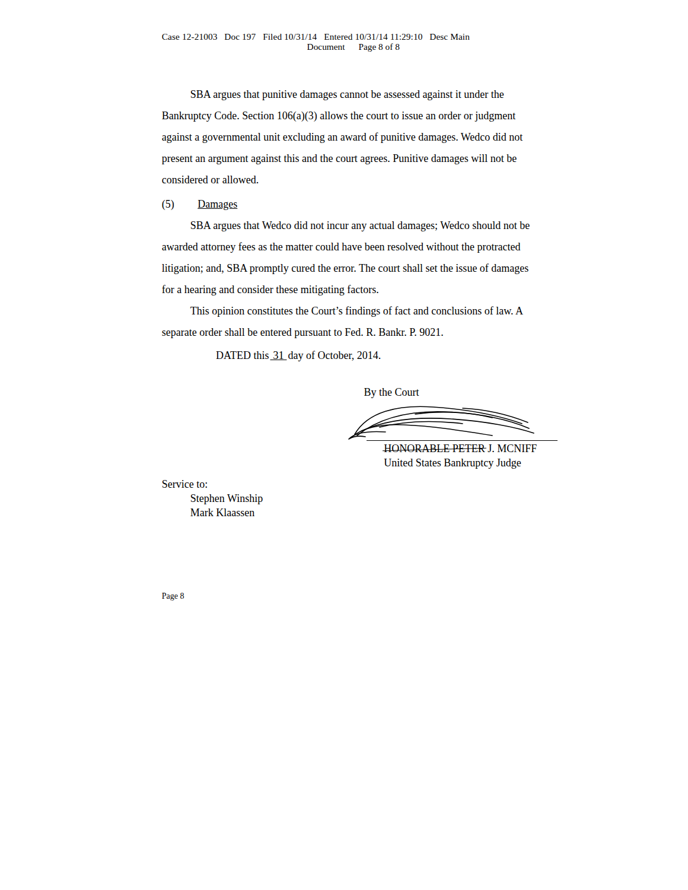Case 12-21003 Doc 197 Filed 10/31/14 Entered 10/31/14 11:29:10 Desc Main
Document Page 8 of 8
SBA argues that punitive damages cannot be assessed against it under the Bankruptcy Code. Section 106(a)(3) allows the court to issue an order or judgment against a governmental unit excluding an award of punitive damages. Wedco did not present an argument against this and the court agrees. Punitive damages will not be considered or allowed.
(5) Damages
SBA argues that Wedco did not incur any actual damages; Wedco should not be awarded attorney fees as the matter could have been resolved without the protracted litigation; and, SBA promptly cured the error. The court shall set the issue of damages for a hearing and consider these mitigating factors.
This opinion constitutes the Court’s findings of fact and conclusions of law. A separate order shall be entered pursuant to Fed. R. Bankr. P. 9021.
DATED this 31 day of October, 2014.
By the Court
HONORABLE PETER J. MCNIFF
United States Bankruptcy Judge
Service to:
Stephen Winship
Mark Klaassen
Page 8